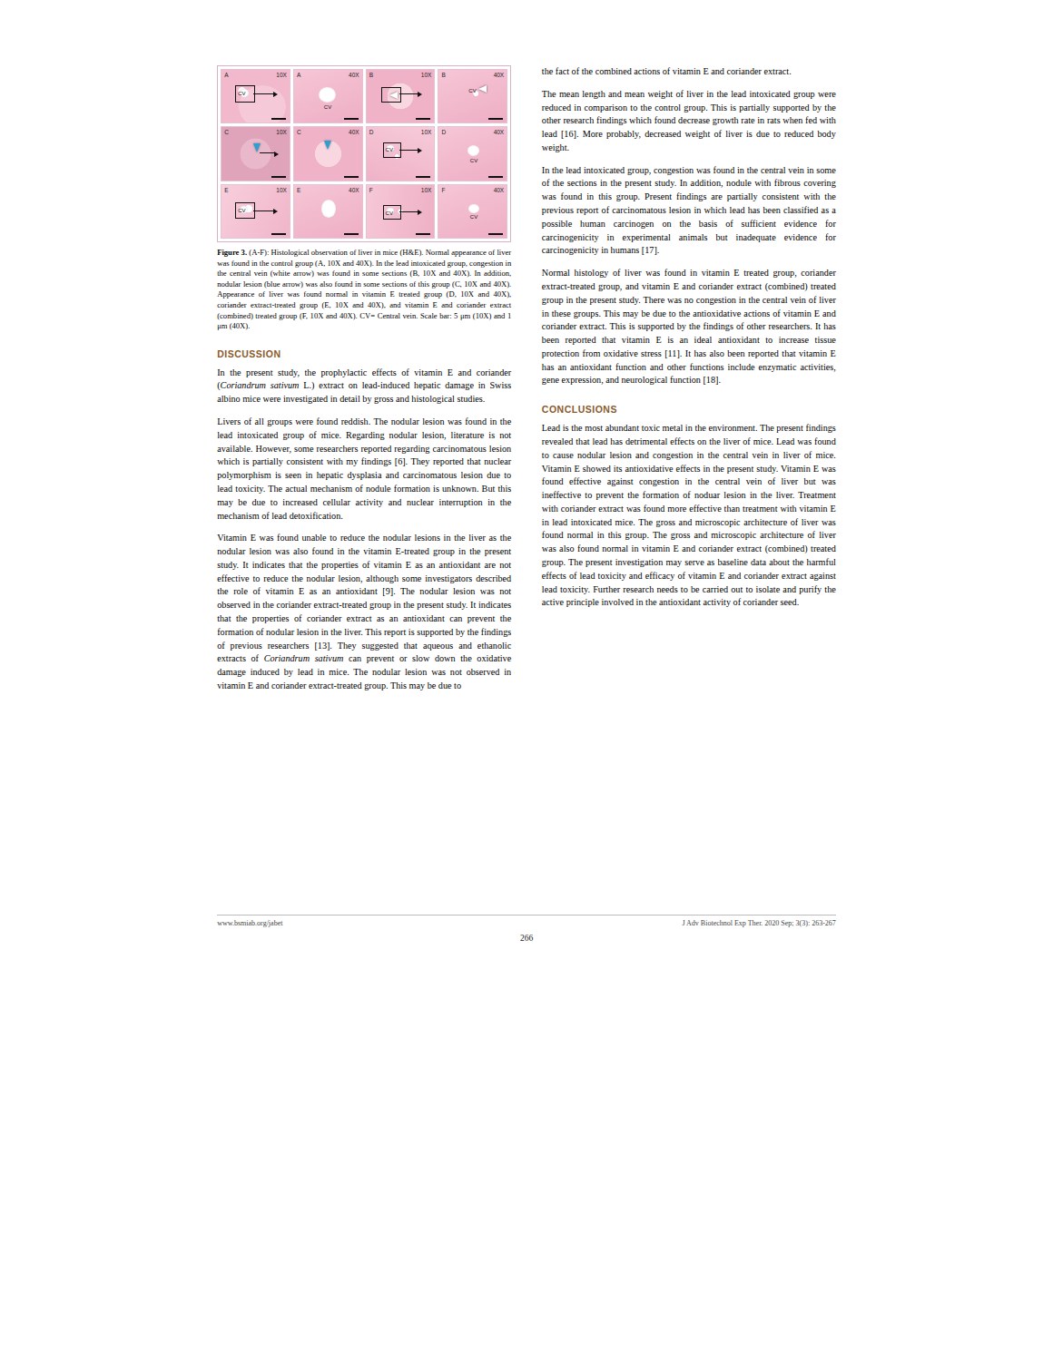A 10X
CV
A 40X
CV
B 10X
B 40X
CV
C 10X
C 40X
D 10X
CV
D 40X
CV
E 10X
CV
E 40X
F 10X
CV
F 40X
CV
Figure 3. (A-F): Histological observation of liver in mice (H&E). Normal appearance of liver was found in the control group (A, 10X and 40X). In the lead intoxicated group, congestion in the central vein (white arrow) was found in some sections (B, 10X and 40X). In addition, nodular lesion (blue arrow) was also found in some sections of this group (C, 10X and 40X). Appearance of liver was found normal in vitamin E treated group (D, 10X and 40X), coriander extract-treated group (E, 10X and 40X), and vitamin E and coriander extract (combined) treated group (F, 10X and 40X). CV= Central vein. Scale bar: 5 μm (10X) and 1 μm (40X).
DISCUSSION
In the present study, the prophylactic effects of vitamin E and coriander (Coriandrum sativum L.) extract on lead-induced hepatic damage in Swiss albino mice were investigated in detail by gross and histological studies.
Livers of all groups were found reddish. The nodular lesion was found in the lead intoxicated group of mice. Regarding nodular lesion, literature is not available. However, some researchers reported regarding carcinomatous lesion which is partially consistent with my findings [6]. They reported that nuclear polymorphism is seen in hepatic dysplasia and carcinomatous lesion due to lead toxicity. The actual mechanism of nodule formation is unknown. But this may be due to increased cellular activity and nuclear interruption in the mechanism of lead detoxification.
Vitamin E was found unable to reduce the nodular lesions in the liver as the nodular lesion was also found in the vitamin E-treated group in the present study. It indicates that the properties of vitamin E as an antioxidant are not effective to reduce the nodular lesion, although some investigators described the role of vitamin E as an antioxidant [9]. The nodular lesion was not observed in the coriander extract-treated group in the present study. It indicates that the properties of coriander extract as an antioxidant can prevent the formation of nodular lesion in the liver. This report is supported by the findings of previous researchers [13]. They suggested that aqueous and ethanolic extracts of Coriandrum sativum can prevent or slow down the oxidative damage induced by lead in mice. The nodular lesion was not observed in vitamin E and coriander extract-treated group. This may be due to
the fact of the combined actions of vitamin E and coriander extract.
The mean length and mean weight of liver in the lead intoxicated group were reduced in comparison to the control group. This is partially supported by the other research findings which found decrease growth rate in rats when fed with lead [16]. More probably, decreased weight of liver is due to reduced body weight.
In the lead intoxicated group, congestion was found in the central vein in some of the sections in the present study. In addition, nodule with fibrous covering was found in this group. Present findings are partially consistent with the previous report of carcinomatous lesion in which lead has been classified as a possible human carcinogen on the basis of sufficient evidence for carcinogenicity in experimental animals but inadequate evidence for carcinogenicity in humans [17].
Normal histology of liver was found in vitamin E treated group, coriander extract-treated group, and vitamin E and coriander extract (combined) treated group in the present study. There was no congestion in the central vein of liver in these groups. This may be due to the antioxidative actions of vitamin E and coriander extract. This is supported by the findings of other researchers. It has been reported that vitamin E is an ideal antioxidant to increase tissue protection from oxidative stress [11]. It has also been reported that vitamin E has an antioxidant function and other functions include enzymatic activities, gene expression, and neurological function [18].
CONCLUSIONS
Lead is the most abundant toxic metal in the environment. The present findings revealed that lead has detrimental effects on the liver of mice. Lead was found to cause nodular lesion and congestion in the central vein in liver of mice. Vitamin E showed its antioxidative effects in the present study. Vitamin E was found effective against congestion in the central vein of liver but was ineffective to prevent the formation of noduar lesion in the liver. Treatment with coriander extract was found more effective than treatment with vitamin E in lead intoxicated mice. The gross and microscopic architecture of liver was found normal in this group. The gross and microscopic architecture of liver was also found normal in vitamin E and coriander extract (combined) treated group. The present investigation may serve as baseline data about the harmful effects of lead toxicity and efficacy of vitamin E and coriander extract against lead toxicity. Further research needs to be carried out to isolate and purify the active principle involved in the antioxidant activity of coriander seed.
www.bsmiab.org/jabet
J Adv Biotechnol Exp Ther. 2020 Sep; 3(3): 263-267
266